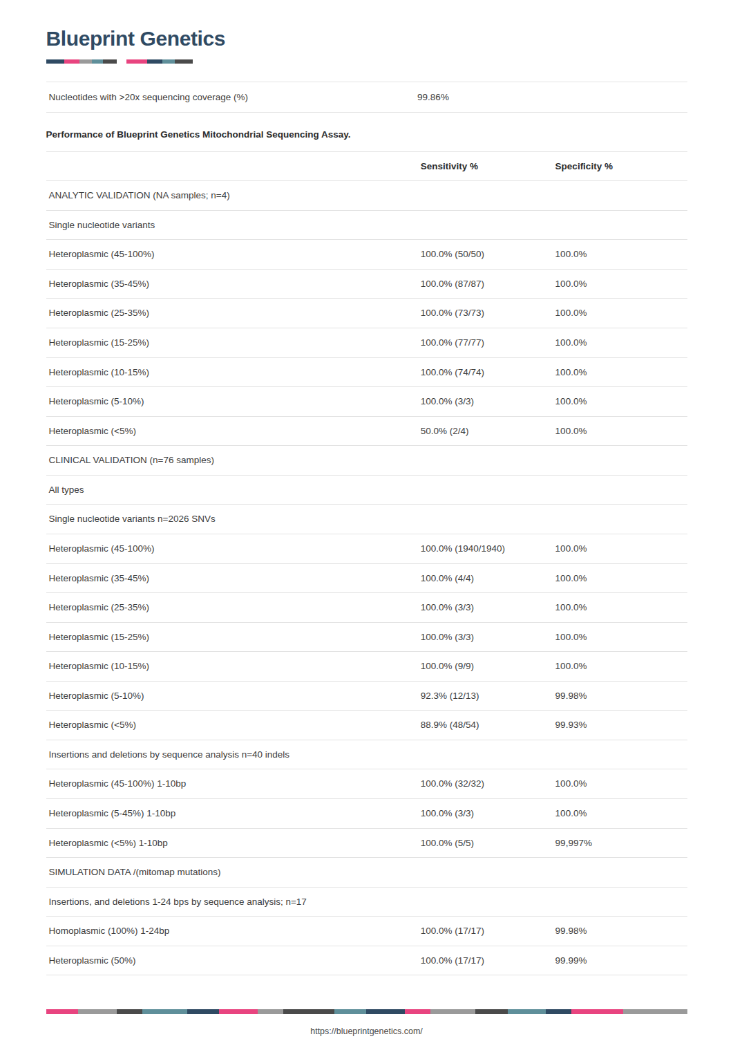Blueprint Genetics
Nucleotides with >20x sequencing coverage (%)
99.86%
Performance of Blueprint Genetics Mitochondrial Sequencing Assay.
| | Sensitivity % | Specificity % |
| --- | --- | --- |
| ANALYTIC VALIDATION (NA samples; n=4) | | |
| Single nucleotide variants | | |
| Heteroplasmic (45-100%) | 100.0% (50/50) | 100.0% |
| Heteroplasmic (35-45%) | 100.0% (87/87) | 100.0% |
| Heteroplasmic (25-35%) | 100.0% (73/73) | 100.0% |
| Heteroplasmic (15-25%) | 100.0% (77/77) | 100.0% |
| Heteroplasmic (10-15%) | 100.0% (74/74) | 100.0% |
| Heteroplasmic (5-10%) | 100.0% (3/3) | 100.0% |
| Heteroplasmic (<5%) | 50.0% (2/4) | 100.0% |
| CLINICAL VALIDATION (n=76 samples) | | |
| All types | | |
| Single nucleotide variants n=2026 SNVs | | |
| Heteroplasmic (45-100%) | 100.0% (1940/1940) | 100.0% |
| Heteroplasmic (35-45%) | 100.0% (4/4) | 100.0% |
| Heteroplasmic (25-35%) | 100.0% (3/3) | 100.0% |
| Heteroplasmic (15-25%) | 100.0% (3/3) | 100.0% |
| Heteroplasmic (10-15%) | 100.0% (9/9) | 100.0% |
| Heteroplasmic (5-10%) | 92.3% (12/13) | 99.98% |
| Heteroplasmic (<5%) | 88.9% (48/54) | 99.93% |
| Insertions and deletions by sequence analysis n=40 indels | | |
| Heteroplasmic (45-100%) 1-10bp | 100.0% (32/32) | 100.0% |
| Heteroplasmic (5-45%) 1-10bp | 100.0% (3/3) | 100.0% |
| Heteroplasmic (<5%) 1-10bp | 100.0% (5/5) | 99,997% |
| SIMULATION DATA /(mitomap mutations) | | |
| Insertions, and deletions 1-24 bps by sequence analysis; n=17 | | |
| Homoplasmic (100%) 1-24bp | 100.0% (17/17) | 99.98% |
| Heteroplasmic (50%) | 100.0% (17/17) | 99.99% |
https://blueprintgenetics.com/